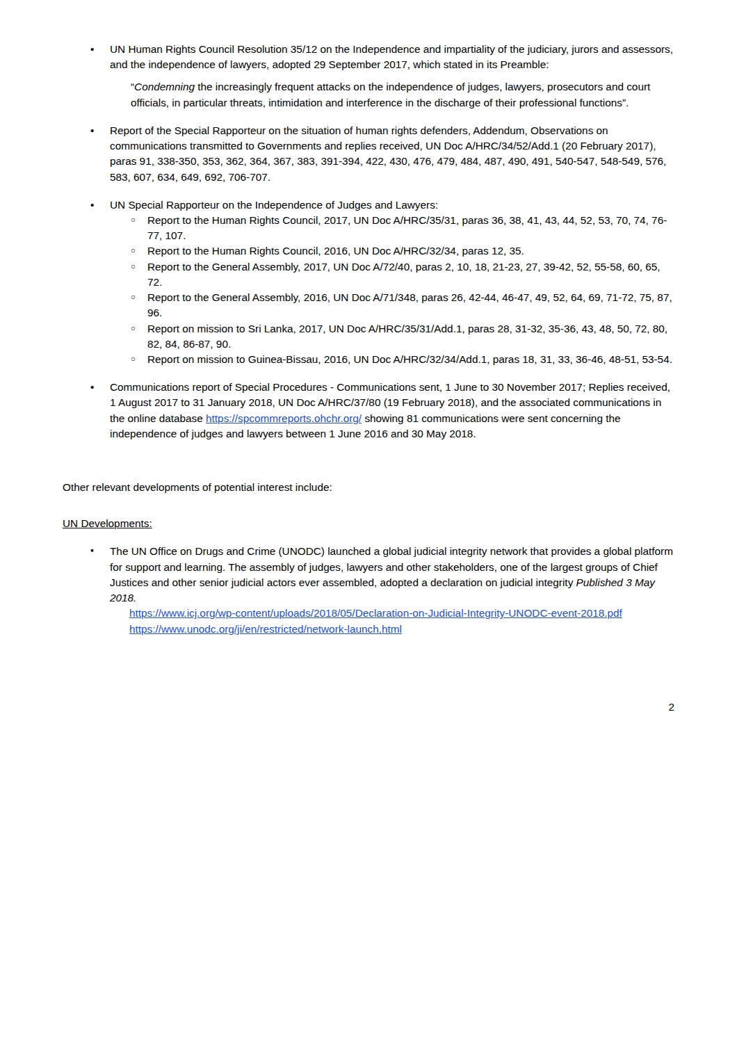UN Human Rights Council Resolution 35/12 on the Independence and impartiality of the judiciary, jurors and assessors, and the independence of lawyers, adopted 29 September 2017, which stated in its Preamble:
“Condemning the increasingly frequent attacks on the independence of judges, lawyers, prosecutors and court officials, in particular threats, intimidation and interference in the discharge of their professional functions”.
Report of the Special Rapporteur on the situation of human rights defenders, Addendum, Observations on communications transmitted to Governments and replies received, UN Doc A/HRC/34/52/Add.1 (20 February 2017), paras 91, 338-350, 353, 362, 364, 367, 383, 391-394, 422, 430, 476, 479, 484, 487, 490, 491, 540-547, 548-549, 576, 583, 607, 634, 649, 692, 706-707.
UN Special Rapporteur on the Independence of Judges and Lawyers:
Report to the Human Rights Council, 2017, UN Doc A/HRC/35/31, paras 36, 38, 41, 43, 44, 52, 53, 70, 74, 76-77, 107.
Report to the Human Rights Council, 2016, UN Doc A/HRC/32/34, paras 12, 35.
Report to the General Assembly, 2017, UN Doc A/72/40, paras 2, 10, 18, 21-23, 27, 39-42, 52, 55-58, 60, 65, 72.
Report to the General Assembly, 2016, UN Doc A/71/348, paras 26, 42-44, 46-47, 49, 52, 64, 69, 71-72, 75, 87, 96.
Report on mission to Sri Lanka, 2017, UN Doc A/HRC/35/31/Add.1, paras 28, 31-32, 35-36, 43, 48, 50, 72, 80, 82, 84, 86-87, 90.
Report on mission to Guinea-Bissau, 2016, UN Doc A/HRC/32/34/Add.1, paras 18, 31, 33, 36-46, 48-51, 53-54.
Communications report of Special Procedures - Communications sent, 1 June to 30 November 2017; Replies received, 1 August 2017 to 31 January 2018, UN Doc A/HRC/37/80 (19 February 2018), and the associated communications in the online database https://spcommreports.ohchr.org/ showing 81 communications were sent concerning the independence of judges and lawyers between 1 June 2016 and 30 May 2018.
Other relevant developments of potential interest include:
UN Developments:
The UN Office on Drugs and Crime (UNODC) launched a global judicial integrity network that provides a global platform for support and learning. The assembly of judges, lawyers and other stakeholders, one of the largest groups of Chief Justices and other senior judicial actors ever assembled, adopted a declaration on judicial integrity Published 3 May 2018.
https://www.icj.org/wp-content/uploads/2018/05/Declaration-on-Judicial-Integrity-UNODC-event-2018.pdf
https://www.unodc.org/ji/en/restricted/network-launch.html
2